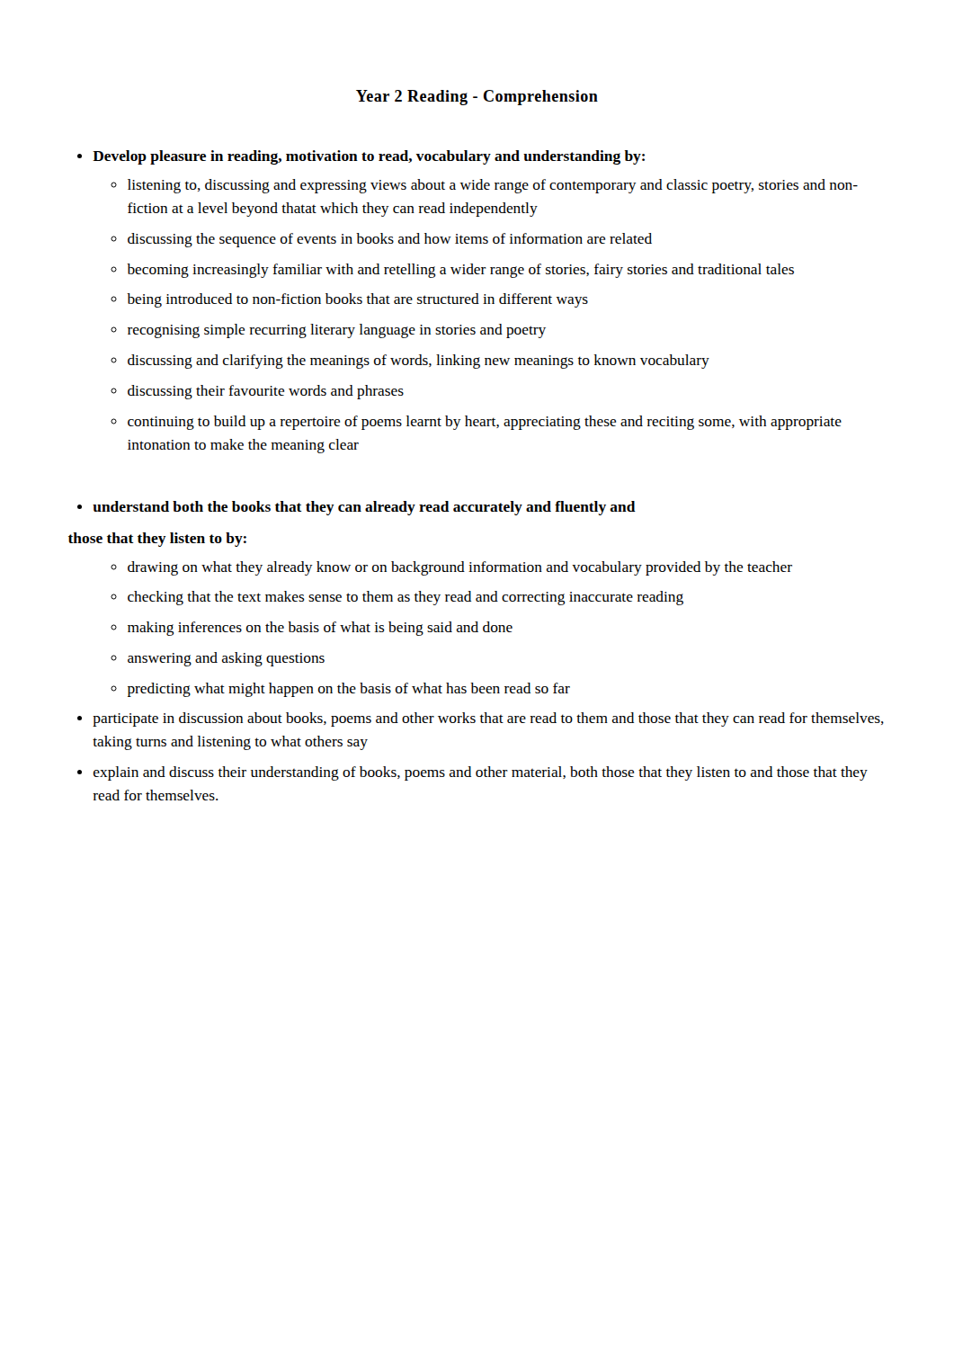Year 2 Reading - Comprehension
Develop pleasure in reading, motivation to read, vocabulary and understanding by:
listening to, discussing and expressing views about a wide range of contemporary and classic poetry, stories and non-fiction at a level beyond thatat which they can read independently
discussing the sequence of events in books and how items of information are related
becoming increasingly familiar with and retelling a wider range of stories, fairy stories and traditional tales
being introduced to non-fiction books that are structured in different ways
recognising simple recurring literary language in stories and poetry
discussing and clarifying the meanings of words, linking new meanings to known vocabulary
discussing their favourite words and phrases
continuing to build up a repertoire of poems learnt by heart, appreciating these and reciting some, with appropriate intonation to make the meaning clear
understand both the books that they can already read accurately and fluently and those that they listen to by:
drawing on what they already know or on background information and vocabulary provided by the teacher
checking that the text makes sense to them as they read and correcting inaccurate reading
making inferences on the basis of what is being said and done
answering and asking questions
predicting what might happen on the basis of what has been read so far
participate in discussion about books, poems and other works that are read to them and those that they can read for themselves, taking turns and listening to what others say
explain and discuss their understanding of books, poems and other material, both those that they listen to and those that they read for themselves.